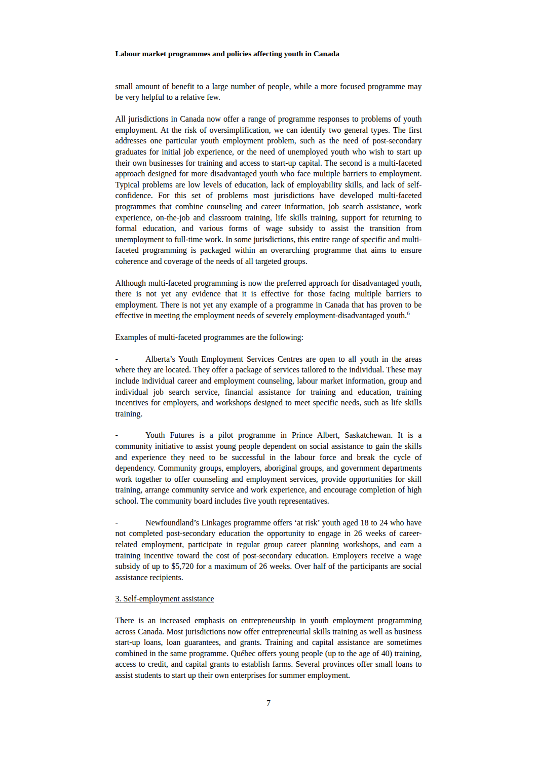Labour market programmes and policies affecting youth in Canada
small amount of benefit to a large number of people, while a more focused programme may be very helpful to a relative few.
All jurisdictions in Canada now offer a range of programme responses to problems of youth employment. At the risk of oversimplification, we can identify two general types. The first addresses one particular youth employment problem, such as the need of post-secondary graduates for initial job experience, or the need of unemployed youth who wish to start up their own businesses for training and access to start-up capital. The second is a multi-faceted approach designed for more disadvantaged youth who face multiple barriers to employment. Typical problems are low levels of education, lack of employability skills, and lack of self-confidence. For this set of problems most jurisdictions have developed multi-faceted programmes that combine counseling and career information, job search assistance, work experience, on-the-job and classroom training, life skills training, support for returning to formal education, and various forms of wage subsidy to assist the transition from unemployment to full-time work. In some jurisdictions, this entire range of specific and multi-faceted programming is packaged within an overarching programme that aims to ensure coherence and coverage of the needs of all targeted groups.
Although multi-faceted programming is now the preferred approach for disadvantaged youth, there is not yet any evidence that it is effective for those facing multiple barriers to employment. There is not yet any example of a programme in Canada that has proven to be effective in meeting the employment needs of severely employment-disadvantaged youth.6
Examples of multi-faceted programmes are the following:
-Alberta’s Youth Employment Services Centres are open to all youth in the areas where they are located. They offer a package of services tailored to the individual. These may include individual career and employment counseling, labour market information, group and individual job search service, financial assistance for training and education, training incentives for employers, and workshops designed to meet specific needs, such as life skills training.
-Youth Futures is a pilot programme in Prince Albert, Saskatchewan. It is a community initiative to assist young people dependent on social assistance to gain the skills and experience they need to be successful in the labour force and break the cycle of dependency. Community groups, employers, aboriginal groups, and government departments work together to offer counseling and employment services, provide opportunities for skill training, arrange community service and work experience, and encourage completion of high school. The community board includes five youth representatives.
-Newfoundland’s Linkages programme offers ‘at risk’ youth aged 18 to 24 who have not completed post-secondary education the opportunity to engage in 26 weeks of career-related employment, participate in regular group career planning workshops, and earn a training incentive toward the cost of post-secondary education. Employers receive a wage subsidy of up to $5,720 for a maximum of 26 weeks. Over half of the participants are social assistance recipients.
3. Self-employment assistance
There is an increased emphasis on entrepreneurship in youth employment programming across Canada. Most jurisdictions now offer entrepreneurial skills training as well as business start-up loans, loan guarantees, and grants. Training and capital assistance are sometimes combined in the same programme. Québec offers young people (up to the age of 40) training, access to credit, and capital grants to establish farms. Several provinces offer small loans to assist students to start up their own enterprises for summer employment.
7